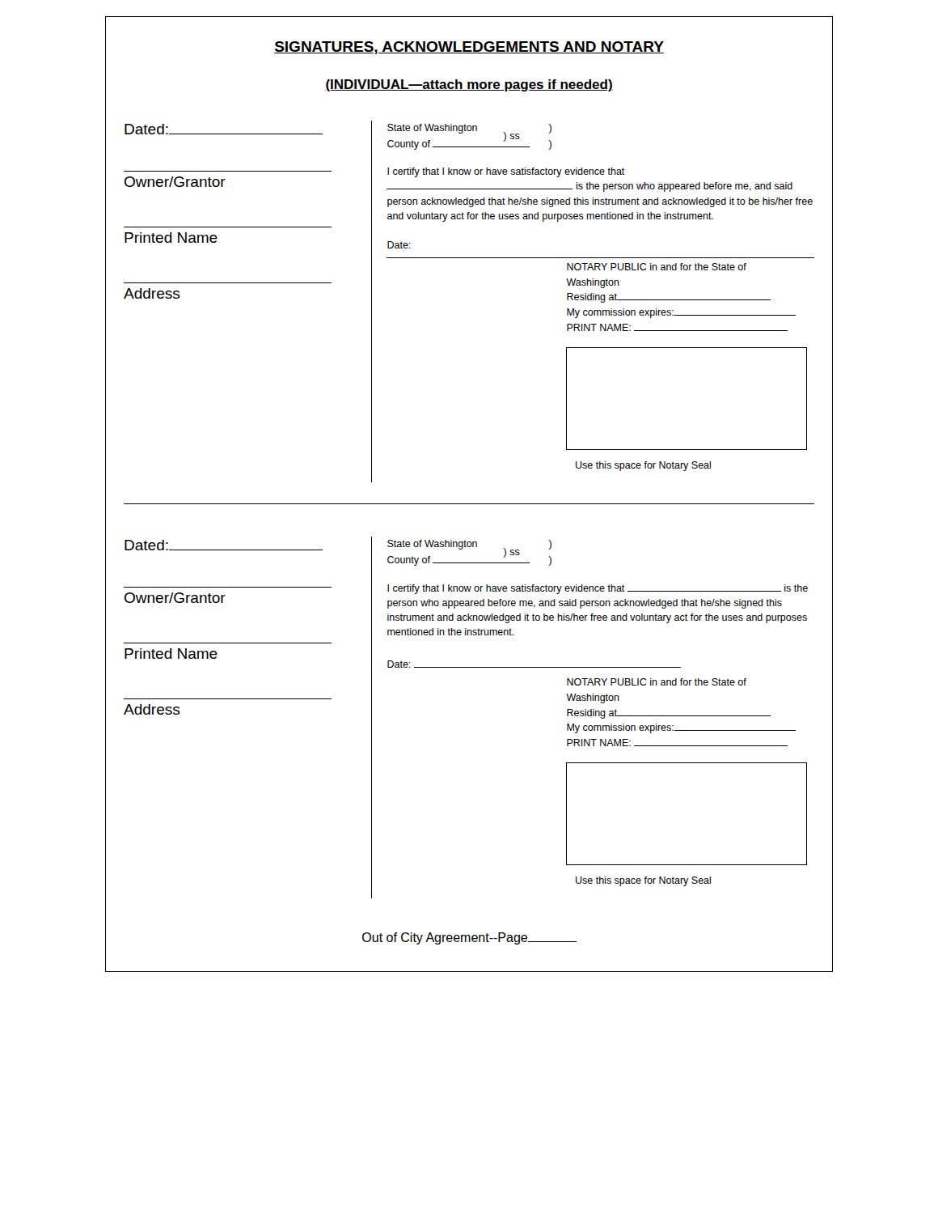SIGNATURES, ACKNOWLEDGEMENTS AND NOTARY
(INDIVIDUAL—attach more pages if needed)
Dated:
Owner/Grantor
Printed Name
Address
State of Washington )
County of ) ) ss
I certify that I know or have satisfactory evidence that
is the person who appeared before me, and said person acknowledged that he/she signed this instrument and acknowledged it to be his/her free and voluntary act for the uses and purposes mentioned in the instrument.
Date:
NOTARY PUBLIC in and for the State of
Washington
Residing at
My commission expires:
PRINT NAME:
Use this space for Notary Seal
Dated:
Owner/Grantor
Printed Name
Address
State of Washington )
County of ) ) ss
I certify that I know or have satisfactory evidence that is the person who appeared before me, and said person acknowledged that he/she signed this instrument and acknowledged it to be his/her free and voluntary act for the uses and purposes mentioned in the instrument.
Date:
NOTARY PUBLIC in and for the State of
Washington
Residing at
My commission expires:
PRINT NAME:
Use this space for Notary Seal
Out of City Agreement--Page